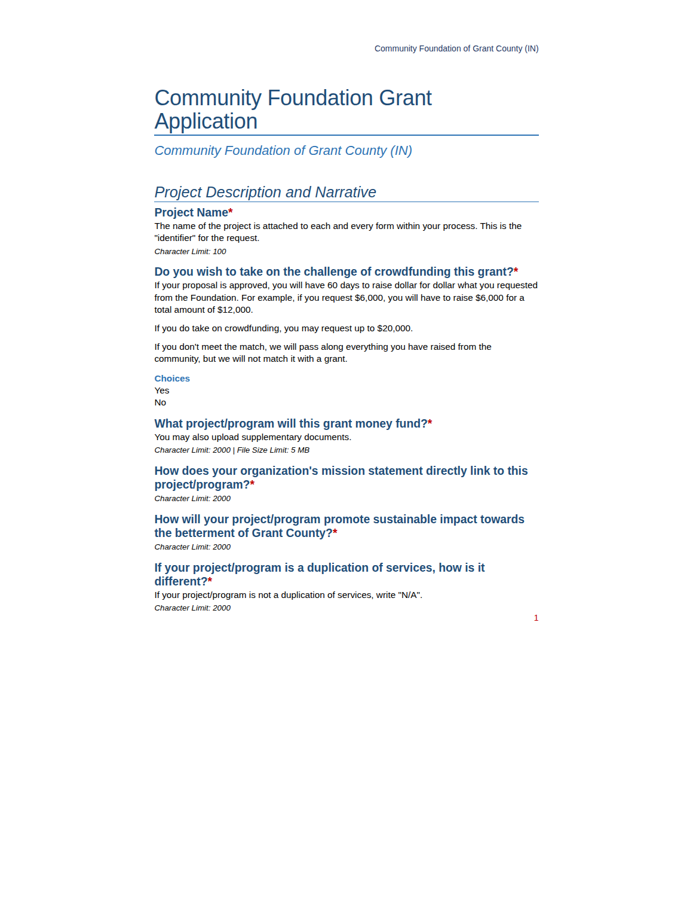Community Foundation of Grant County (IN)
Community Foundation Grant Application
Community Foundation of Grant County (IN)
Project Description and Narrative
Project Name*
The name of the project is attached to each and every form within your process. This is the "identifier" for the request.
Character Limit: 100
Do you wish to take on the challenge of crowdfunding this grant?*
If your proposal is approved, you will have 60 days to raise dollar for dollar what you requested from the Foundation. For example, if you request $6,000, you will have to raise $6,000 for a total amount of $12,000.
If you do take on crowdfunding, you may request up to $20,000.
If you don't meet the match, we will pass along everything you have raised from the community, but we will not match it with a grant.
Choices
Yes
No
What project/program will this grant money fund?*
You may also upload supplementary documents.
Character Limit: 2000 | File Size Limit: 5 MB
How does your organization's mission statement directly link to this project/program?*
Character Limit: 2000
How will your project/program promote sustainable impact towards the betterment of Grant County?*
Character Limit: 2000
If your project/program is a duplication of services, how is it different?*
If your project/program is not a duplication of services, write "N/A".
Character Limit: 2000
1